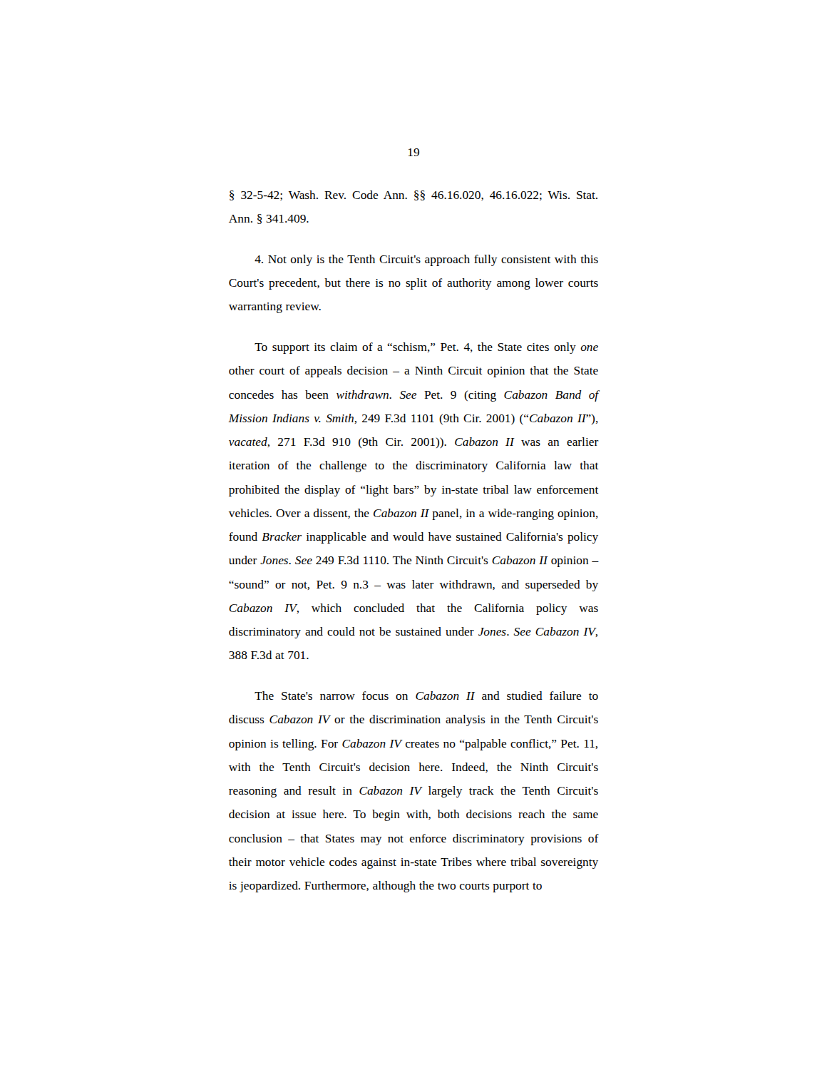19
§ 32-5-42; Wash. Rev. Code Ann. §§ 46.16.020, 46.16.022; Wis. Stat. Ann. § 341.409.
4. Not only is the Tenth Circuit's approach fully consistent with this Court's precedent, but there is no split of authority among lower courts warranting review.
To support its claim of a “schism,” Pet. 4, the State cites only one other court of appeals decision – a Ninth Circuit opinion that the State concedes has been withdrawn. See Pet. 9 (citing Cabazon Band of Mission Indians v. Smith, 249 F.3d 1101 (9th Cir. 2001) (“Cabazon II”), vacated, 271 F.3d 910 (9th Cir. 2001)). Cabazon II was an earlier iteration of the challenge to the discriminatory California law that prohibited the display of “light bars” by in-state tribal law enforcement vehicles. Over a dissent, the Cabazon II panel, in a wide-ranging opinion, found Bracker inapplicable and would have sustained California's policy under Jones. See 249 F.3d 1110. The Ninth Circuit's Cabazon II opinion – “sound” or not, Pet. 9 n.3 – was later withdrawn, and superseded by Cabazon IV, which concluded that the California policy was discriminatory and could not be sustained under Jones. See Cabazon IV, 388 F.3d at 701.
The State's narrow focus on Cabazon II and studied failure to discuss Cabazon IV or the discrimination analysis in the Tenth Circuit's opinion is telling. For Cabazon IV creates no “palpable conflict,” Pet. 11, with the Tenth Circuit's decision here. Indeed, the Ninth Circuit's reasoning and result in Cabazon IV largely track the Tenth Circuit's decision at issue here. To begin with, both decisions reach the same conclusion – that States may not enforce discriminatory provisions of their motor vehicle codes against in-state Tribes where tribal sovereignty is jeopardized. Furthermore, although the two courts purport to